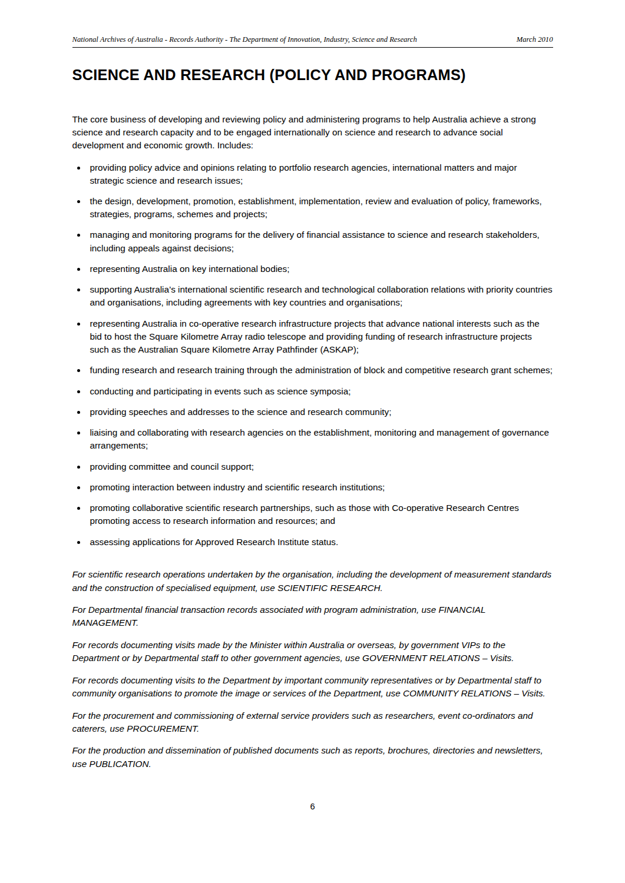National Archives of Australia - Records Authority - The Department of Innovation, Industry, Science and Research
March 2010
SCIENCE AND RESEARCH (POLICY AND PROGRAMS)
The core business of developing and reviewing policy and administering programs to help Australia achieve a strong science and research capacity and to be engaged internationally on science and research to advance social development and economic growth. Includes:
providing policy advice and opinions relating to portfolio research agencies, international matters and major strategic science and research issues;
the design, development, promotion, establishment, implementation, review and evaluation of policy, frameworks, strategies, programs, schemes and projects;
managing and monitoring programs for the delivery of financial assistance to science and research stakeholders, including appeals against decisions;
representing Australia on key international bodies;
supporting Australia’s international scientific research and technological collaboration relations with priority countries and organisations, including agreements with key countries and organisations;
representing Australia in co-operative research infrastructure projects that advance national interests such as the bid to host the Square Kilometre Array radio telescope and providing funding of research infrastructure projects such as the Australian Square Kilometre Array Pathfinder (ASKAP);
funding research and research training through the administration of block and competitive research grant schemes;
conducting and participating in events such as science symposia;
providing speeches and addresses to the science and research community;
liaising and collaborating with research agencies on the establishment, monitoring and management of governance arrangements;
providing committee and council support;
promoting interaction between industry and scientific research institutions;
promoting collaborative scientific research partnerships, such as those with Co-operative Research Centres promoting access to research information and resources; and
assessing applications for Approved Research Institute status.
For scientific research operations undertaken by the organisation, including the development of measurement standards and the construction of specialised equipment, use SCIENTIFIC RESEARCH.
For Departmental financial transaction records associated with program administration, use FINANCIAL MANAGEMENT.
For records documenting visits made by the Minister within Australia or overseas, by government VIPs to the Department or by Departmental staff to other government agencies, use GOVERNMENT RELATIONS – Visits.
For records documenting visits to the Department by important community representatives or by Departmental staff to community organisations to promote the image or services of the Department, use COMMUNITY RELATIONS – Visits.
For the procurement and commissioning of external service providers such as researchers, event co-ordinators and caterers, use PROCUREMENT.
For the production and dissemination of published documents such as reports, brochures, directories and newsletters, use PUBLICATION.
6